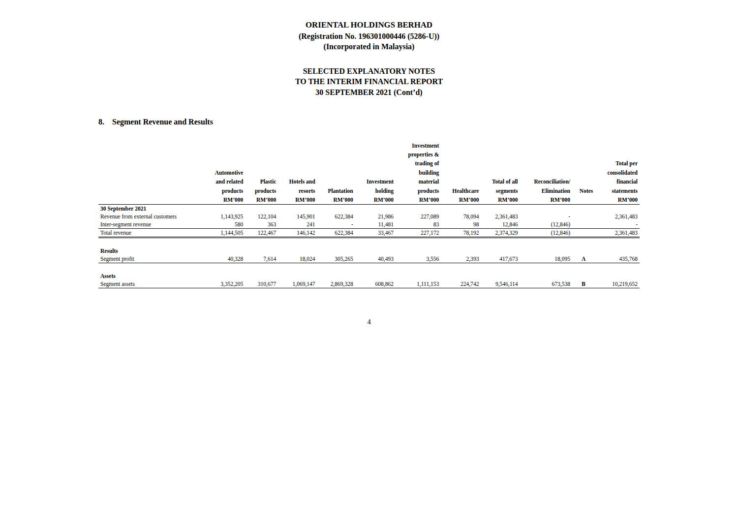ORIENTAL HOLDINGS BERHAD
(Registration No. 196301000446 (5286-U))
(Incorporated in Malaysia)
SELECTED EXPLANATORY NOTES
TO THE INTERIM FINANCIAL REPORT
30 SEPTEMBER 2021 (Cont’d)
8. Segment Revenue and Results
| | | | | | | Investment | | | | | |
| --- | --- | --- | --- | --- | --- | --- | --- | --- | --- | --- | --- |
| | | | | | | properties & | | | | | |
| | | | | | | trading of | | | | | Total per |
| | Automotive | | | | | building | | | | | consolidated |
| | and related | Plastic | Hotels and | | Investment | material | | Total of all | Reconciliation/ | | financial |
| | products | products | resorts | Plantation | holding | products | Healthcare | segments | Elimination | Notes | statements |
| | RM’000 | RM’000 | RM’000 | RM’000 | RM’000 | RM’000 | RM’000 | RM’000 | RM’000 | | RM’000 |
| 30 September 2021 | |
| Revenue from external customers | 1,143,925 | 122,104 | 145,901 | 622,384 | 21,986 | 227,089 | 78,094 | 2,361,483 | - | | 2,361,483 |
| Inter-segment revenue | 580 | 363 | 241 | - | 11,481 | 83 | 98 | 12,846 | (12,846) | | - |
| Total revenue | 1,144,505 | 122,467 | 146,142 | 622,384 | 33,467 | 227,172 | 78,192 | 2,374,329 | (12,846) | | 2,361,483 |
| Results | |
| Segment profit | 40,328 | 7,614 | 18,024 | 305,265 | 40,493 | 3,556 | 2,393 | 417,673 | 18,095 | A | 435,768 |
| Assets | |
| Segment assets | 3,352,205 | 310,677 | 1,069,147 | 2,869,328 | 608,862 | 1,111,153 | 224,742 | 9,546,114 | 673,538 | B | 10,219,652 |
4